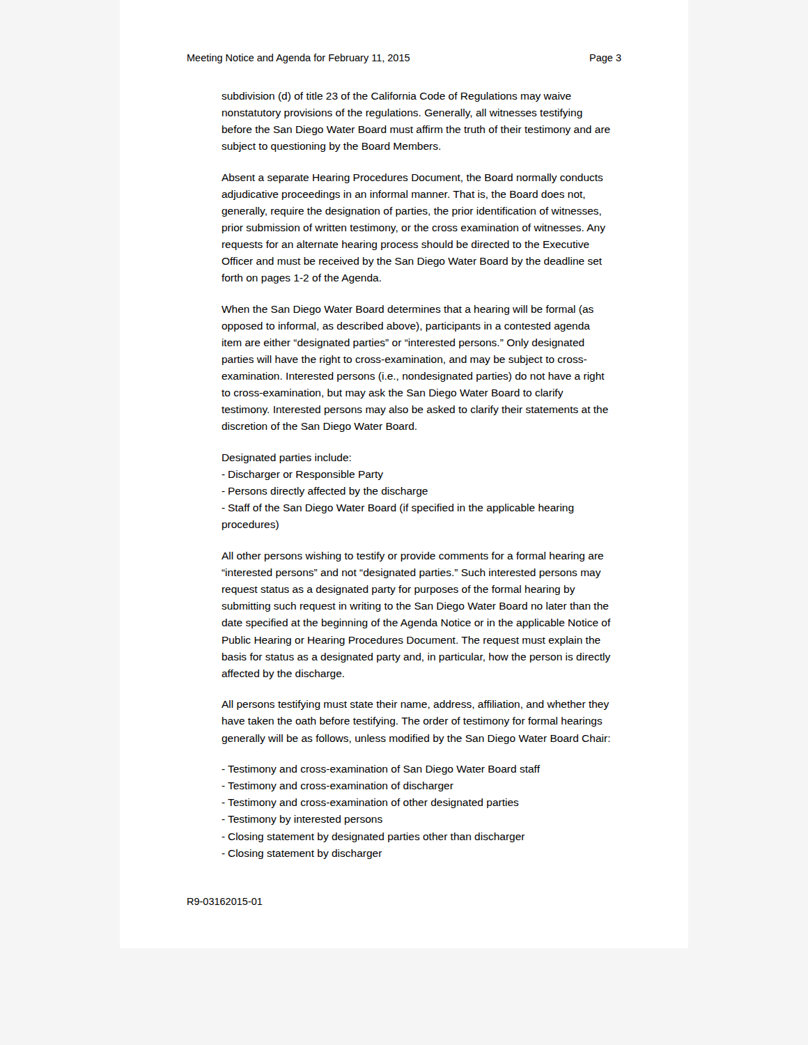Meeting Notice and Agenda for February 11, 2015 Page 3
subdivision (d) of title 23 of the California Code of Regulations may waive nonstatutory provisions of the regulations. Generally, all witnesses testifying before the San Diego Water Board must affirm the truth of their testimony and are subject to questioning by the Board Members.
Absent a separate Hearing Procedures Document, the Board normally conducts adjudicative proceedings in an informal manner. That is, the Board does not, generally, require the designation of parties, the prior identification of witnesses, prior submission of written testimony, or the cross examination of witnesses. Any requests for an alternate hearing process should be directed to the Executive Officer and must be received by the San Diego Water Board by the deadline set forth on pages 1-2 of the Agenda.
When the San Diego Water Board determines that a hearing will be formal (as opposed to informal, as described above), participants in a contested agenda item are either “designated parties” or “interested persons.” Only designated parties will have the right to cross-examination, and may be subject to cross-examination. Interested persons (i.e., nondesignated parties) do not have a right to cross-examination, but may ask the San Diego Water Board to clarify testimony. Interested persons may also be asked to clarify their statements at the discretion of the San Diego Water Board.
Designated parties include:
Discharger or Responsible Party
Persons directly affected by the discharge
Staff of the San Diego Water Board (if specified in the applicable hearing procedures)
All other persons wishing to testify or provide comments for a formal hearing are “interested persons” and not “designated parties.” Such interested persons may request status as a designated party for purposes of the formal hearing by submitting such request in writing to the San Diego Water Board no later than the date specified at the beginning of the Agenda Notice or in the applicable Notice of Public Hearing or Hearing Procedures Document. The request must explain the basis for status as a designated party and, in particular, how the person is directly affected by the discharge.
All persons testifying must state their name, address, affiliation, and whether they have taken the oath before testifying. The order of testimony for formal hearings generally will be as follows, unless modified by the San Diego Water Board Chair:
Testimony and cross-examination of San Diego Water Board staff
Testimony and cross-examination of discharger
Testimony and cross-examination of other designated parties
Testimony by interested persons
Closing statement by designated parties other than discharger
Closing statement by discharger
R9-03162015-01